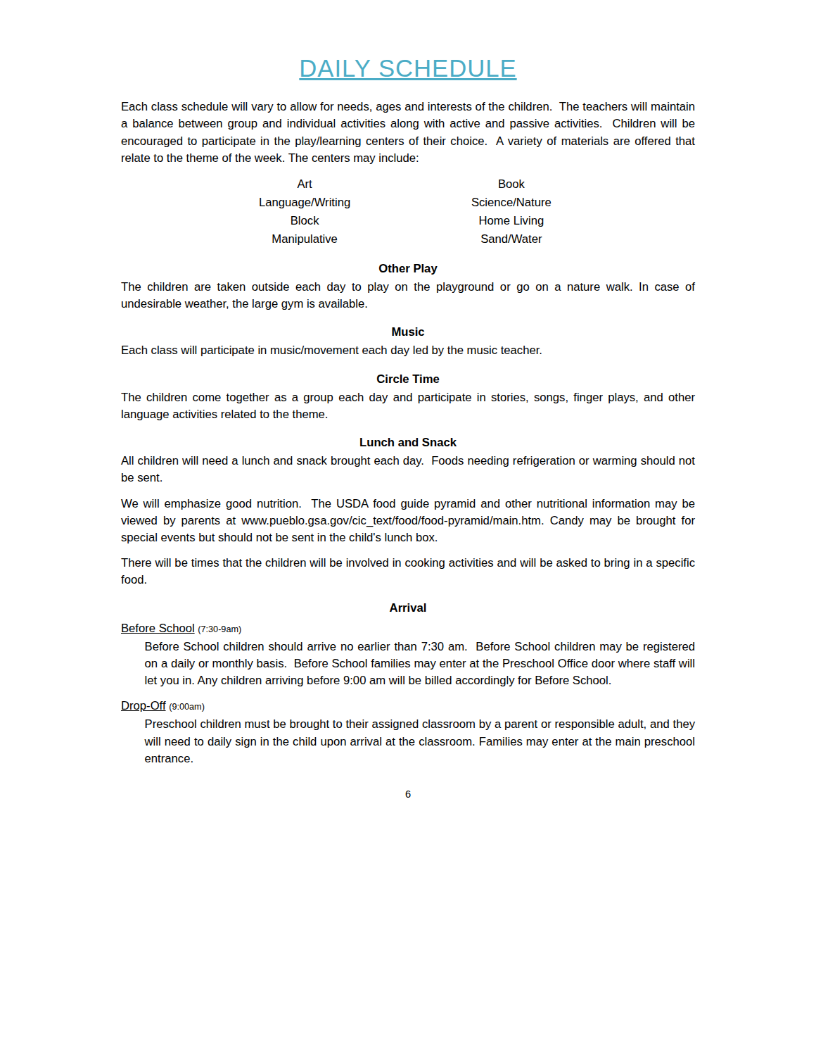DAILY SCHEDULE
Each class schedule will vary to allow for needs, ages and interests of the children. The teachers will maintain a balance between group and individual activities along with active and passive activities. Children will be encouraged to participate in the play/learning centers of their choice. A variety of materials are offered that relate to the theme of the week. The centers may include:
| Art | Book |
| Language/Writing | Science/Nature |
| Block | Home Living |
| Manipulative | Sand/Water |
Other Play
The children are taken outside each day to play on the playground or go on a nature walk. In case of undesirable weather, the large gym is available.
Music
Each class will participate in music/movement each day led by the music teacher.
Circle Time
The children come together as a group each day and participate in stories, songs, finger plays, and other language activities related to the theme.
Lunch and Snack
All children will need a lunch and snack brought each day. Foods needing refrigeration or warming should not be sent.
We will emphasize good nutrition. The USDA food guide pyramid and other nutritional information may be viewed by parents at www.pueblo.gsa.gov/cic_text/food/food-pyramid/main.htm. Candy may be brought for special events but should not be sent in the child's lunch box.
There will be times that the children will be involved in cooking activities and will be asked to bring in a specific food.
Arrival
Before School (7:30-9am)
Before School children should arrive no earlier than 7:30 am. Before School children may be registered on a daily or monthly basis. Before School families may enter at the Preschool Office door where staff will let you in. Any children arriving before 9:00 am will be billed accordingly for Before School.
Drop-Off (9:00am)
Preschool children must be brought to their assigned classroom by a parent or responsible adult, and they will need to daily sign in the child upon arrival at the classroom. Families may enter at the main preschool entrance.
6